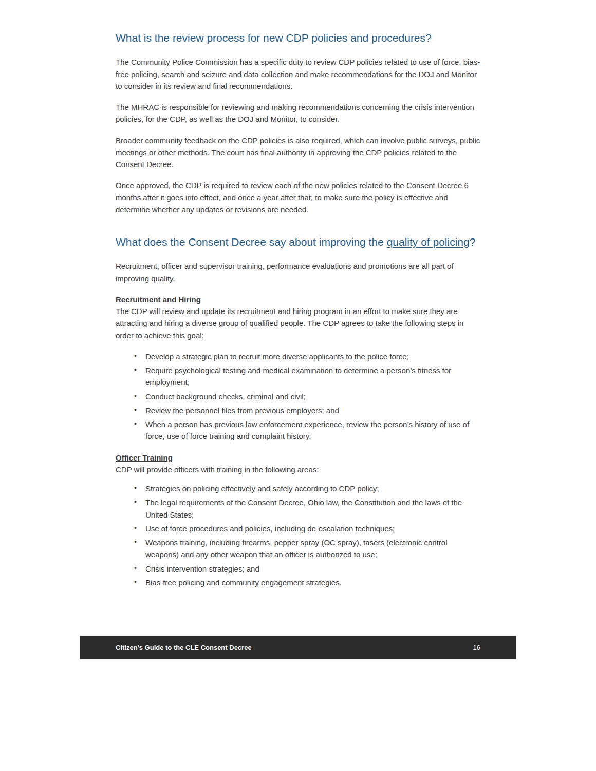What is the review process for new CDP policies and procedures?
The Community Police Commission has a specific duty to review CDP policies related to use of force, bias-free policing, search and seizure and data collection and make recommendations for the DOJ and Monitor to consider in its review and final recommendations.
The MHRAC is responsible for reviewing and making recommendations concerning the crisis intervention policies, for the CDP, as well as the DOJ and Monitor, to consider.
Broader community feedback on the CDP policies is also required, which can involve public surveys, public meetings or other methods. The court has final authority in approving the CDP policies related to the Consent Decree.
Once approved, the CDP is required to review each of the new policies related to the Consent Decree 6 months after it goes into effect, and once a year after that, to make sure the policy is effective and determine whether any updates or revisions are needed.
What does the Consent Decree say about improving the quality of policing?
Recruitment, officer and supervisor training, performance evaluations and promotions are all part of improving quality.
Recruitment and Hiring
The CDP will review and update its recruitment and hiring program in an effort to make sure they are attracting and hiring a diverse group of qualified people. The CDP agrees to take the following steps in order to achieve this goal:
Develop a strategic plan to recruit more diverse applicants to the police force;
Require psychological testing and medical examination to determine a person’s fitness for employment;
Conduct background checks, criminal and civil;
Review the personnel files from previous employers; and
When a person has previous law enforcement experience, review the person’s history of use of force, use of force training and complaint history.
Officer Training
CDP will provide officers with training in the following areas:
Strategies on policing effectively and safely according to CDP policy;
The legal requirements of the Consent Decree, Ohio law, the Constitution and the laws of the United States;
Use of force procedures and policies, including de-escalation techniques;
Weapons training, including firearms, pepper spray (OC spray), tasers (electronic control weapons) and any other weapon that an officer is authorized to use;
Crisis intervention strategies; and
Bias-free policing and community engagement strategies.
Citizen’s Guide to the CLE Consent Decree 16